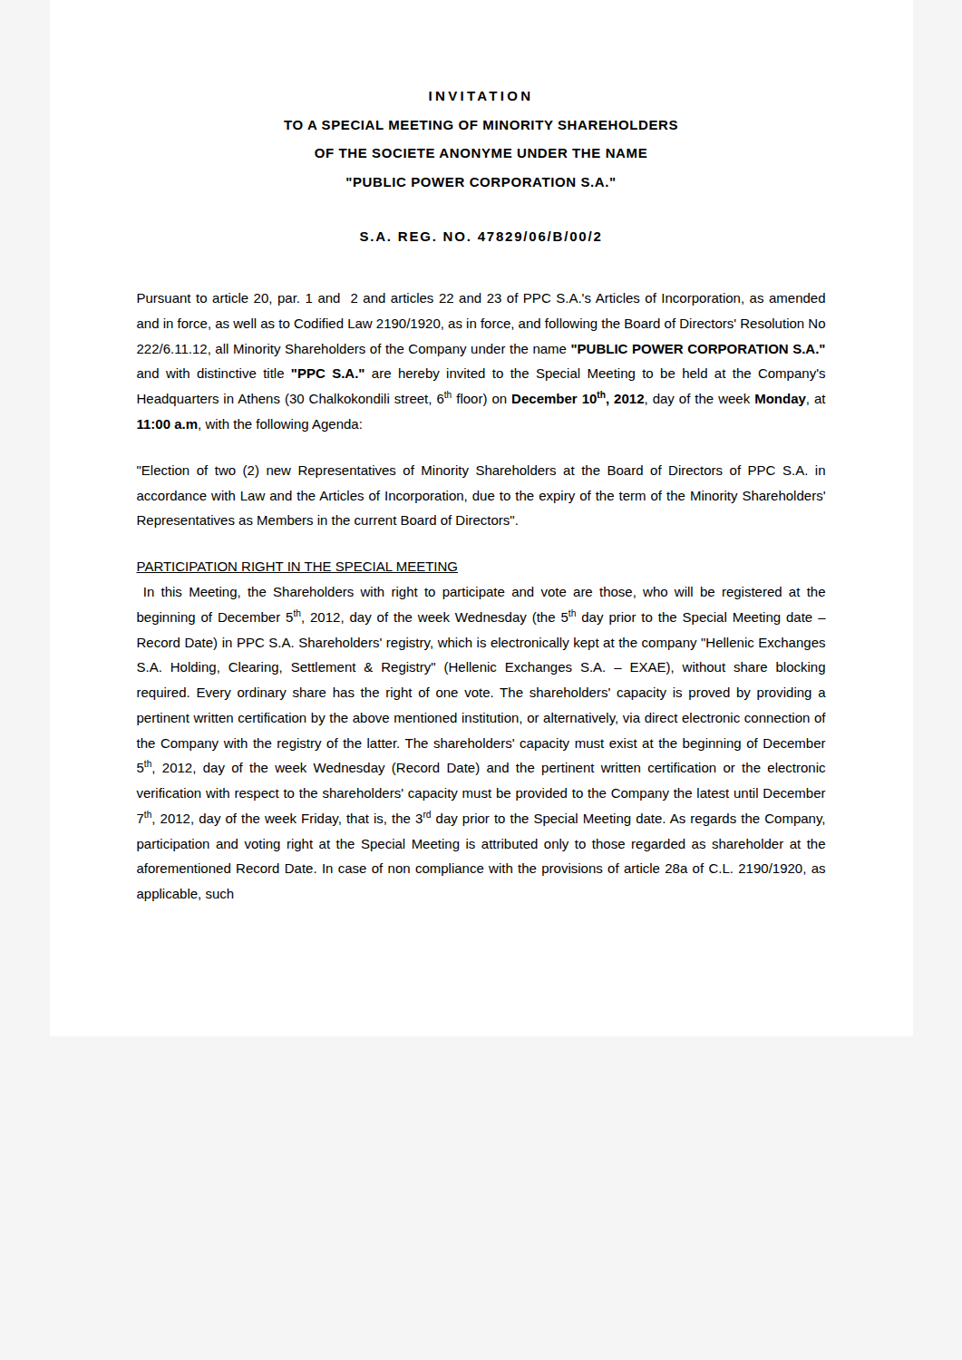INVITATION
TO A SPECIAL MEETING OF MINORITY SHAREHOLDERS
OF THE SOCIETE ANONYME UNDER THE NAME
"PUBLIC POWER CORPORATION S.A."
S.A. REG. NO. 47829/06/B/00/2
Pursuant to article 20, par. 1 and 2 and articles 22 and 23 of PPC S.A.'s Articles of Incorporation, as amended and in force, as well as to Codified Law 2190/1920, as in force, and following the Board of Directors' Resolution No 222/6.11.12, all Minority Shareholders of the Company under the name "PUBLIC POWER CORPORATION S.A." and with distinctive title "PPC S.A." are hereby invited to the Special Meeting to be held at the Company's Headquarters in Athens (30 Chalkokondili street, 6th floor) on December 10th, 2012, day of the week Monday, at 11:00 a.m, with the following Agenda:
"Election of two (2) new Representatives of Minority Shareholders at the Board of Directors of PPC S.A. in accordance with Law and the Articles of Incorporation, due to the expiry of the term of the Minority Shareholders' Representatives as Members in the current Board of Directors".
PARTICIPATION RIGHT IN THE SPECIAL MEETING
In this Meeting, the Shareholders with right to participate and vote are those, who will be registered at the beginning of December 5th, 2012, day of the week Wednesday (the 5th day prior to the Special Meeting date – Record Date) in PPC S.A. Shareholders' registry, which is electronically kept at the company "Hellenic Exchanges S.A. Holding, Clearing, Settlement & Registry" (Hellenic Exchanges S.A. – EXAE), without share blocking required. Every ordinary share has the right of one vote. The shareholders' capacity is proved by providing a pertinent written certification by the above mentioned institution, or alternatively, via direct electronic connection of the Company with the registry of the latter. The shareholders' capacity must exist at the beginning of December 5th, 2012, day of the week Wednesday (Record Date) and the pertinent written certification or the electronic verification with respect to the shareholders' capacity must be provided to the Company the latest until December 7th, 2012, day of the week Friday, that is, the 3rd day prior to the Special Meeting date. As regards the Company, participation and voting right at the Special Meeting is attributed only to those regarded as shareholder at the aforementioned Record Date. In case of non compliance with the provisions of article 28a of C.L. 2190/1920, as applicable, such